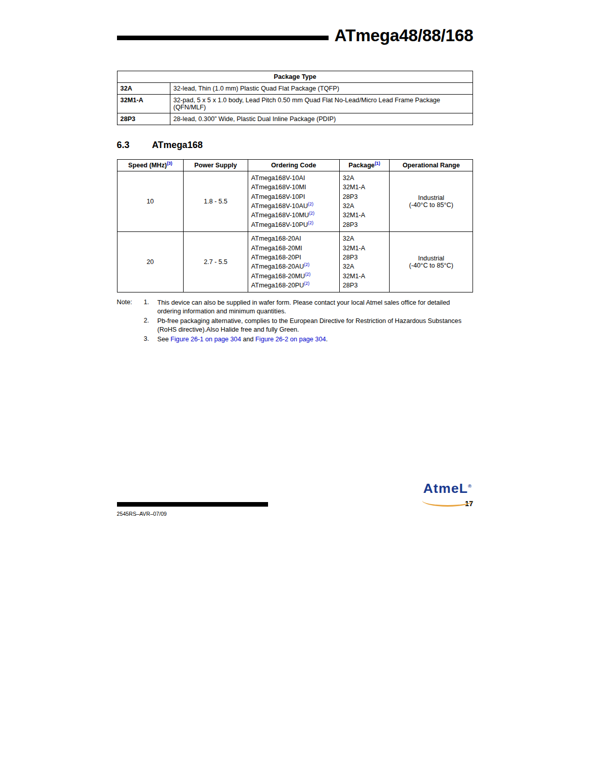ATmega48/88/168
| Package Type |
| --- |
| 32A | 32-lead, Thin (1.0 mm) Plastic Quad Flat Package (TQFP) |
| 32M1-A | 32-pad, 5 x 5 x 1.0 body, Lead Pitch 0.50 mm Quad Flat No-Lead/Micro Lead Frame Package (QFN/MLF) |
| 28P3 | 28-lead, 0.300” Wide, Plastic Dual Inline Package (PDIP) |
6.3 ATmega168
| Speed (MHz) (3) | Power Supply | Ordering Code | Package (1) | Operational Range |
| --- | --- | --- | --- | --- |
| 10 | 1.8 - 5.5 | ATmega168V-10AI ATmega168V-10MI ATmega168V-10PI ATmega168V-10AU (2) ATmega168V-10MU (2) ATmega168V-10PU (2) | 32A 32M1-A 28P3 32A 32M1-A 28P3 | Industrial (-40°C to 85°C) |
| 20 | 2.7 - 5.5 | ATmega168-20AI ATmega168-20MI ATmega168-20PI ATmega168-20AU (2) ATmega168-20MU (2) ATmega168-20PU (2) | 32A 32M1-A 28P3 32A 32M1-A 28P3 | Industrial (-40°C to 85°C) |
Note:
1.
This device can also be supplied in wafer form. Please contact your local Atmel sales office for detailed ordering information and minimum quantities.
2.
Pb-free packaging alternative, complies to the European Directive for Restriction of Hazardous Substances (RoHS directive).Also Halide free and fully Green.
3.
See Figure 26-1 on page 304 and Figure 26-2 on page 304.
17
2545RS–AVR–07/09
AtmeL®